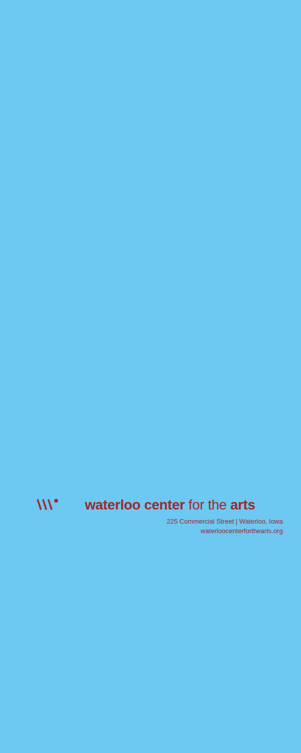waterloo center for the arts
225 Commercial Street | Waterloo, Iowa waterloocenterforthearts.org